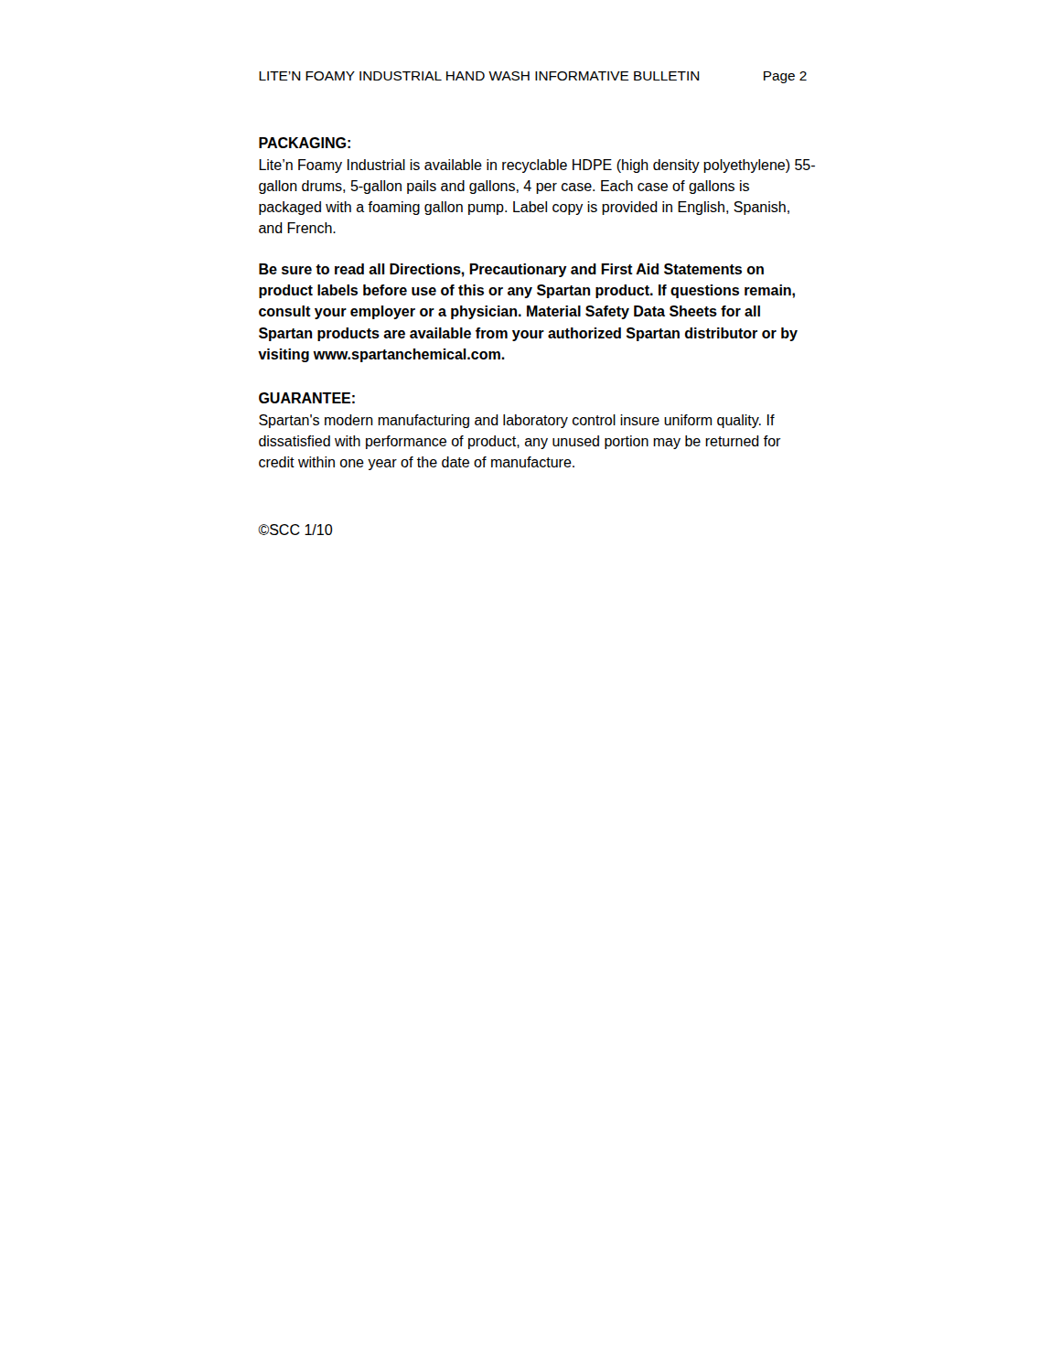LITE’N FOAMY INDUSTRIAL HAND WASH INFORMATIVE BULLETIN Page 2
PACKAGING:
Lite’n Foamy Industrial is available in recyclable HDPE (high density polyethylene) 55-gallon drums, 5-gallon pails and gallons, 4 per case. Each case of gallons is packaged with a foaming gallon pump. Label copy is provided in English, Spanish, and French.
Be sure to read all Directions, Precautionary and First Aid Statements on product labels before use of this or any Spartan product. If questions remain, consult your employer or a physician. Material Safety Data Sheets for all Spartan products are available from your authorized Spartan distributor or by visiting www.spartanchemical.com.
GUARANTEE:
Spartan's modern manufacturing and laboratory control insure uniform quality. If dissatisfied with performance of product, any unused portion may be returned for credit within one year of the date of manufacture.
©SCC 1/10